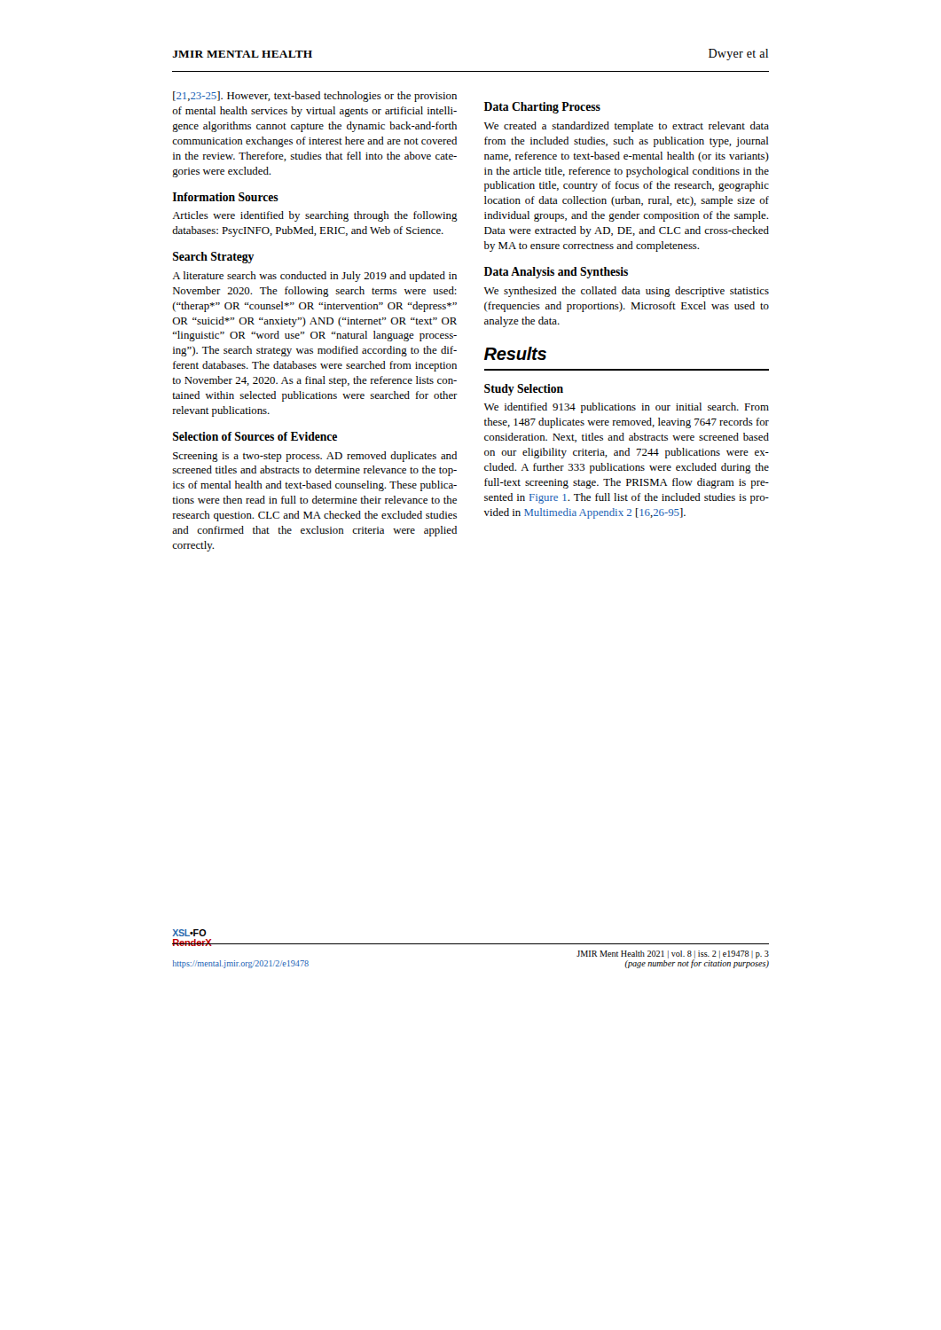JMIR MENTAL HEALTH
Dwyer et al
[21,23-25]. However, text-based technologies or the provision of mental health services by virtual agents or artificial intelligence algorithms cannot capture the dynamic back-and-forth communication exchanges of interest here and are not covered in the review. Therefore, studies that fell into the above categories were excluded.
Information Sources
Articles were identified by searching through the following databases: PsycINFO, PubMed, ERIC, and Web of Science.
Search Strategy
A literature search was conducted in July 2019 and updated in November 2020. The following search terms were used: (“therap*” OR “counsel*” OR “intervention” OR “depress*” OR “suicid*” OR “anxiety”) AND (“internet” OR “text” OR “linguistic” OR “word use” OR “natural language processing”). The search strategy was modified according to the different databases. The databases were searched from inception to November 24, 2020. As a final step, the reference lists contained within selected publications were searched for other relevant publications.
Selection of Sources of Evidence
Screening is a two-step process. AD removed duplicates and screened titles and abstracts to determine relevance to the topics of mental health and text-based counseling. These publications were then read in full to determine their relevance to the research question. CLC and MA checked the excluded studies and confirmed that the exclusion criteria were applied correctly.
Data Charting Process
We created a standardized template to extract relevant data from the included studies, such as publication type, journal name, reference to text-based e-mental health (or its variants) in the article title, reference to psychological conditions in the publication title, country of focus of the research, geographic location of data collection (urban, rural, etc), sample size of individual groups, and the gender composition of the sample. Data were extracted by AD, DE, and CLC and cross-checked by MA to ensure correctness and completeness.
Data Analysis and Synthesis
We synthesized the collated data using descriptive statistics (frequencies and proportions). Microsoft Excel was used to analyze the data.
Results
Study Selection
We identified 9134 publications in our initial search. From these, 1487 duplicates were removed, leaving 7647 records for consideration. Next, titles and abstracts were screened based on our eligibility criteria, and 7244 publications were excluded. A further 333 publications were excluded during the full-text screening stage. The PRISMA flow diagram is presented in Figure 1. The full list of the included studies is provided in Multimedia Appendix 2 [16,26-95].
XSL•FO
RenderX
https://mental.jmir.org/2021/2/e19478
JMIR Ment Health 2021 | vol. 8 | iss. 2 | e19478 | p. 3
(page number not for citation purposes)